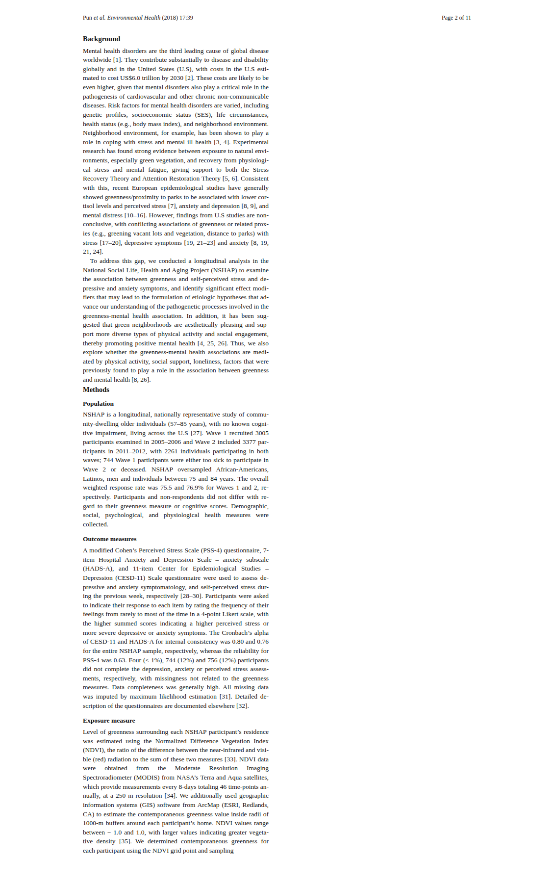Pun et al. Environmental Health (2018) 17:39
Page 2 of 11
Background
Mental health disorders are the third leading cause of global disease worldwide [1]. They contribute substantially to disease and disability globally and in the United States (U.S), with costs in the U.S estimated to cost US$6.0 trillion by 2030 [2]. These costs are likely to be even higher, given that mental disorders also play a critical role in the pathogenesis of cardiovascular and other chronic non-communicable diseases. Risk factors for mental health disorders are varied, including genetic profiles, socioeconomic status (SES), life circumstances, health status (e.g., body mass index), and neighborhood environment. Neighborhood environment, for example, has been shown to play a role in coping with stress and mental ill health [3, 4]. Experimental research has found strong evidence between exposure to natural environments, especially green vegetation, and recovery from physiological stress and mental fatigue, giving support to both the Stress Recovery Theory and Attention Restoration Theory [5, 6]. Consistent with this, recent European epidemiological studies have generally showed greenness/proximity to parks to be associated with lower cortisol levels and perceived stress [7], anxiety and depression [8, 9], and mental distress [10–16]. However, findings from U.S studies are non-conclusive, with conflicting associations of greenness or related proxies (e.g., greening vacant lots and vegetation, distance to parks) with stress [17–20], depressive symptoms [19, 21–23] and anxiety [8, 19, 21, 24].
To address this gap, we conducted a longitudinal analysis in the National Social Life, Health and Aging Project (NSHAP) to examine the association between greenness and self-perceived stress and depressive and anxiety symptoms, and identify significant effect modifiers that may lead to the formulation of etiologic hypotheses that advance our understanding of the pathogenetic processes involved in the greenness-mental health association. In addition, it has been suggested that green neighborhoods are aesthetically pleasing and support more diverse types of physical activity and social engagement, thereby promoting positive mental health [4, 25, 26]. Thus, we also explore whether the greenness-mental health associations are mediated by physical activity, social support, loneliness, factors that were previously found to play a role in the association between greenness and mental health [8, 26].
Methods
Population
NSHAP is a longitudinal, nationally representative study of community-dwelling older individuals (57–85 years), with no known cognitive impairment, living across the U.S [27]. Wave 1 recruited 3005 participants examined in 2005–2006 and Wave 2 included 3377 participants in 2011–2012, with 2261 individuals participating in both waves; 744 Wave 1 participants were either too sick to participate in Wave 2 or deceased. NSHAP oversampled African-Americans, Latinos, men and individuals between 75 and 84 years. The overall weighted response rate was 75.5 and 76.9% for Waves 1 and 2, respectively. Participants and non-respondents did not differ with regard to their greenness measure or cognitive scores. Demographic, social, psychological, and physiological health measures were collected.
Outcome measures
A modified Cohen’s Perceived Stress Scale (PSS-4) questionnaire, 7-item Hospital Anxiety and Depression Scale – anxiety subscale (HADS-A), and 11-item Center for Epidemiological Studies – Depression (CESD-11) Scale questionnaire were used to assess depressive and anxiety symptomatology, and self-perceived stress during the previous week, respectively [28–30]. Participants were asked to indicate their response to each item by rating the frequency of their feelings from rarely to most of the time in a 4-point Likert scale, with the higher summed scores indicating a higher perceived stress or more severe depressive or anxiety symptoms. The Cronbach’s alpha of CESD-11 and HADS-A for internal consistency was 0.80 and 0.76 for the entire NSHAP sample, respectively, whereas the reliability for PSS-4 was 0.63. Four (< 1%), 744 (12%) and 756 (12%) participants did not complete the depression, anxiety or perceived stress assessments, respectively, with missingness not related to the greenness measures. Data completeness was generally high. All missing data was imputed by maximum likelihood estimation [31]. Detailed description of the questionnaires are documented elsewhere [32].
Exposure measure
Level of greenness surrounding each NSHAP participant’s residence was estimated using the Normalized Difference Vegetation Index (NDVI), the ratio of the difference between the near-infrared and visible (red) radiation to the sum of these two measures [33]. NDVI data were obtained from the Moderate Resolution Imaging Spectroradiometer (MODIS) from NASA’s Terra and Aqua satellites, which provide measurements every 8-days totaling 46 time-points annually, at a 250 m resolution [34]. We additionally used geographic information systems (GIS) software from ArcMap (ESRI, Redlands, CA) to estimate the contemporaneous greenness value inside radii of 1000-m buffers around each participant’s home. NDVI values range between − 1.0 and 1.0, with larger values indicating greater vegetative density [35]. We determined contemporaneous greenness for each participant using the NDVI grid point and sampling